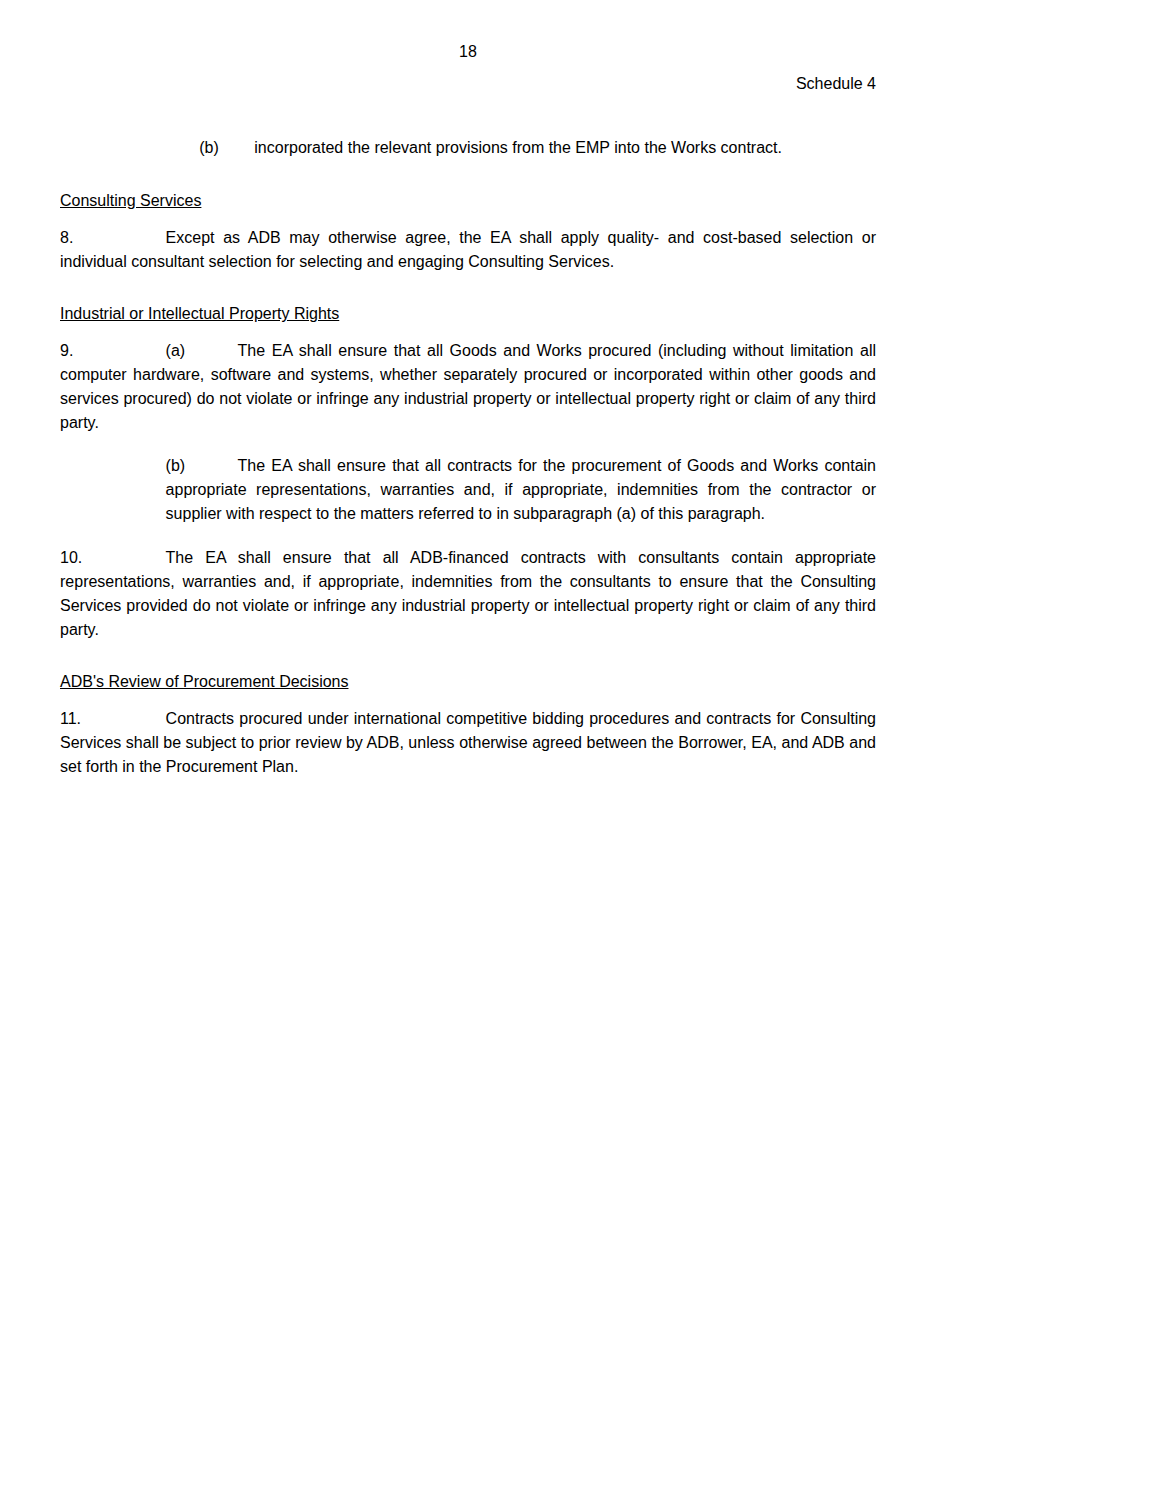18
Schedule 4
(b) incorporated the relevant provisions from the EMP into the Works contract.
Consulting Services
8. Except as ADB may otherwise agree, the EA shall apply quality- and cost-based selection or individual consultant selection for selecting and engaging Consulting Services.
Industrial or Intellectual Property Rights
9.(a) The EA shall ensure that all Goods and Works procured (including without limitation all computer hardware, software and systems, whether separately procured or incorporated within other goods and services procured) do not violate or infringe any industrial property or intellectual property right or claim of any third party.
(b) The EA shall ensure that all contracts for the procurement of Goods and Works contain appropriate representations, warranties and, if appropriate, indemnities from the contractor or supplier with respect to the matters referred to in subparagraph (a) of this paragraph.
10. The EA shall ensure that all ADB-financed contracts with consultants contain appropriate representations, warranties and, if appropriate, indemnities from the consultants to ensure that the Consulting Services provided do not violate or infringe any industrial property or intellectual property right or claim of any third party.
ADB's Review of Procurement Decisions
11. Contracts procured under international competitive bidding procedures and contracts for Consulting Services shall be subject to prior review by ADB, unless otherwise agreed between the Borrower, EA, and ADB and set forth in the Procurement Plan.